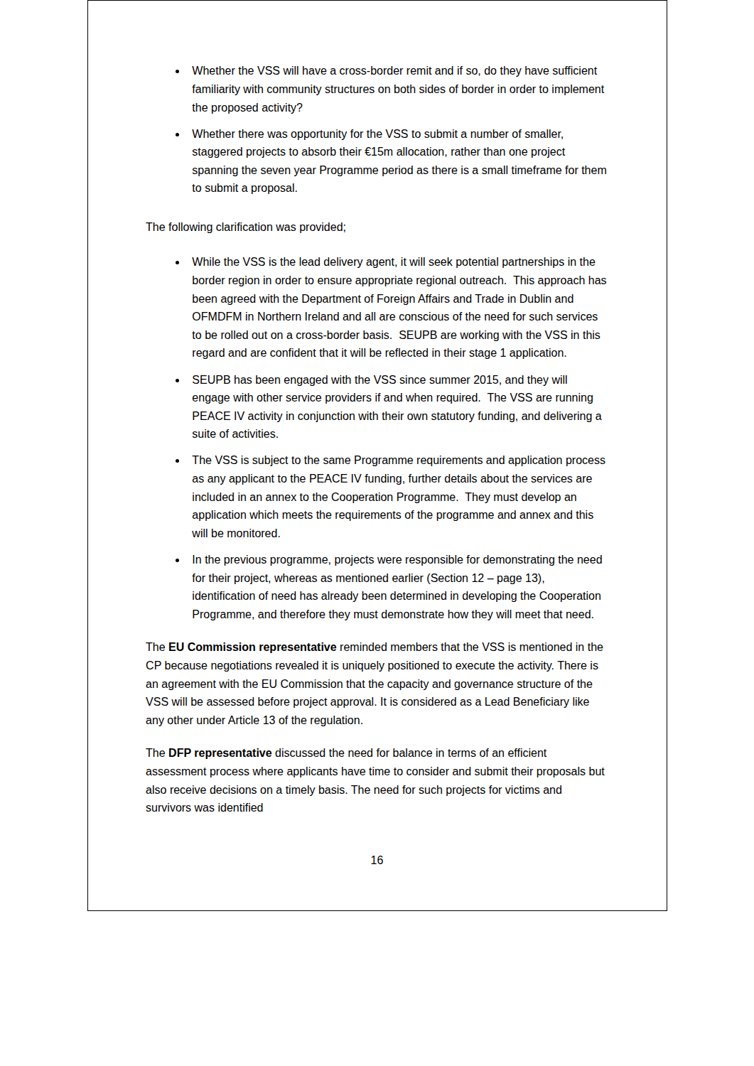Whether the VSS will have a cross-border remit and if so, do they have sufficient familiarity with community structures on both sides of border in order to implement the proposed activity?
Whether there was opportunity for the VSS to submit a number of smaller, staggered projects to absorb their €15m allocation, rather than one project spanning the seven year Programme period as there is a small timeframe for them to submit a proposal.
The following clarification was provided;
While the VSS is the lead delivery agent, it will seek potential partnerships in the border region in order to ensure appropriate regional outreach. This approach has been agreed with the Department of Foreign Affairs and Trade in Dublin and OFMDFM in Northern Ireland and all are conscious of the need for such services to be rolled out on a cross-border basis. SEUPB are working with the VSS in this regard and are confident that it will be reflected in their stage 1 application.
SEUPB has been engaged with the VSS since summer 2015, and they will engage with other service providers if and when required. The VSS are running PEACE IV activity in conjunction with their own statutory funding, and delivering a suite of activities.
The VSS is subject to the same Programme requirements and application process as any applicant to the PEACE IV funding, further details about the services are included in an annex to the Cooperation Programme. They must develop an application which meets the requirements of the programme and annex and this will be monitored.
In the previous programme, projects were responsible for demonstrating the need for their project, whereas as mentioned earlier (Section 12 – page 13), identification of need has already been determined in developing the Cooperation Programme, and therefore they must demonstrate how they will meet that need.
The EU Commission representative reminded members that the VSS is mentioned in the CP because negotiations revealed it is uniquely positioned to execute the activity. There is an agreement with the EU Commission that the capacity and governance structure of the VSS will be assessed before project approval. It is considered as a Lead Beneficiary like any other under Article 13 of the regulation.
The DFP representative discussed the need for balance in terms of an efficient assessment process where applicants have time to consider and submit their proposals but also receive decisions on a timely basis. The need for such projects for victims and survivors was identified
16